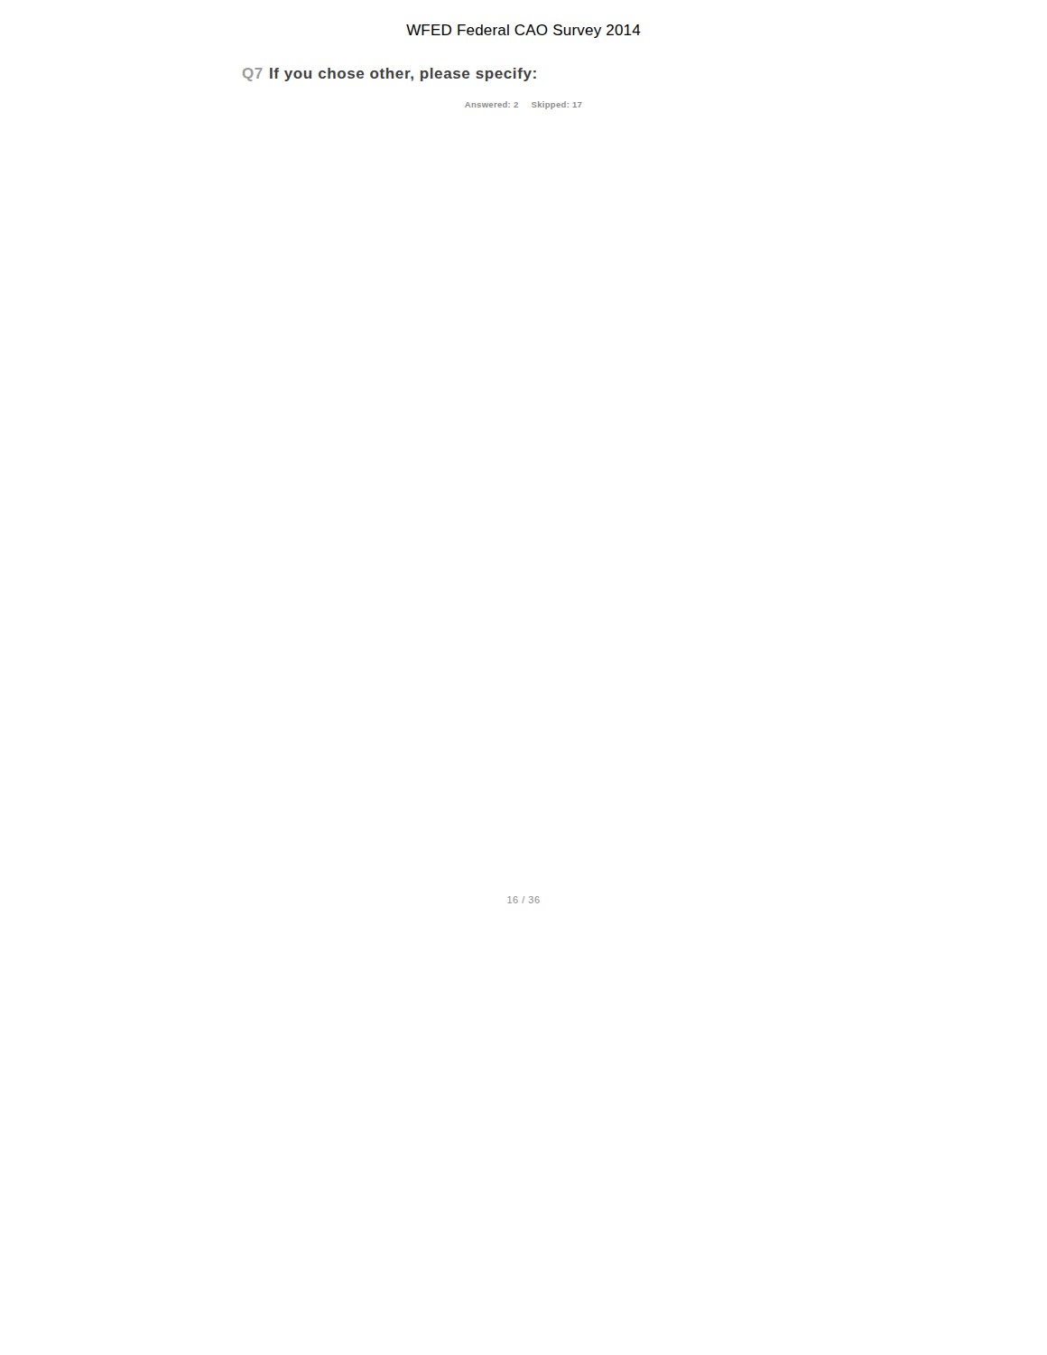WFED Federal CAO Survey 2014
Q7 If you chose other, please specify:
Answered: 2 Skipped: 17
16 / 36